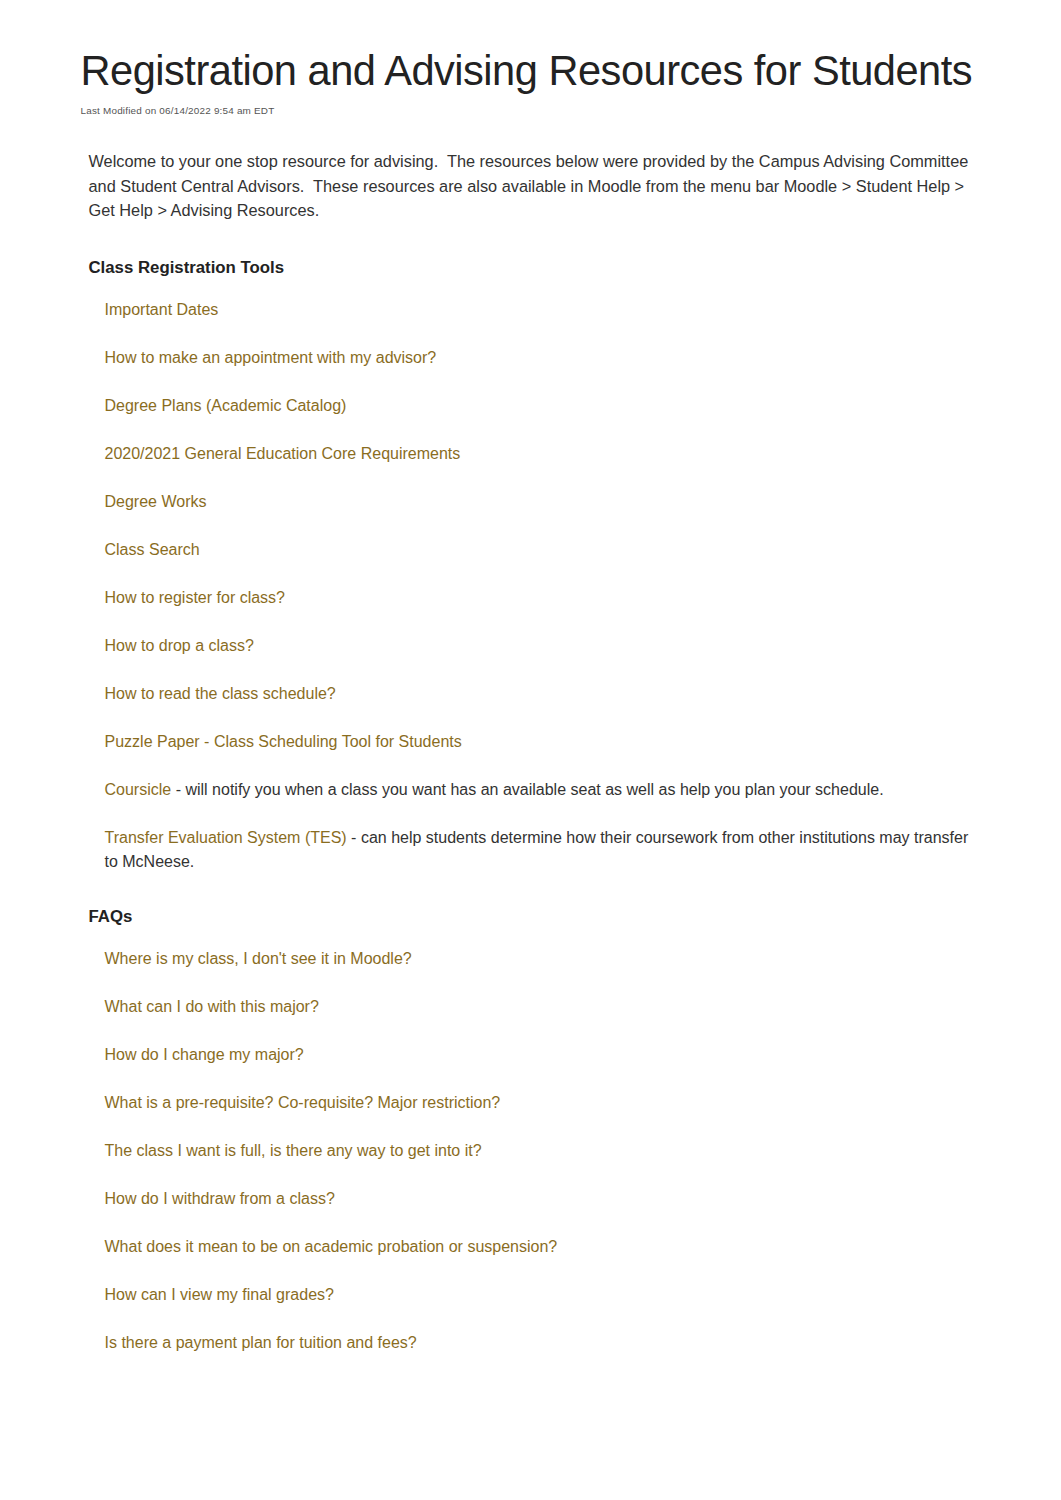Registration and Advising Resources for Students
Last Modified on 06/14/2022 9:54 am EDT
Welcome to your one stop resource for advising. The resources below were provided by the Campus Advising Committee and Student Central Advisors. These resources are also available in Moodle from the menu bar Moodle > Student Help > Get Help > Advising Resources.
Class Registration Tools
Important Dates
How to make an appointment with my advisor?
Degree Plans (Academic Catalog)
2020/2021 General Education Core Requirements
Degree Works
Class Search
How to register for class?
How to drop a class?
How to read the class schedule?
Puzzle Paper - Class Scheduling Tool for Students
Coursicle - will notify you when a class you want has an available seat as well as help you plan your schedule.
Transfer Evaluation System (TES) - can help students determine how their coursework from other institutions may transfer to McNeese.
FAQs
Where is my class, I don't see it in Moodle?
What can I do with this major?
How do I change my major?
What is a pre-requisite? Co-requisite? Major restriction?
The class I want is full, is there any way to get into it?
How do I withdraw from a class?
What does it mean to be on academic probation or suspension?
How can I view my final grades?
Is there a payment plan for tuition and fees?